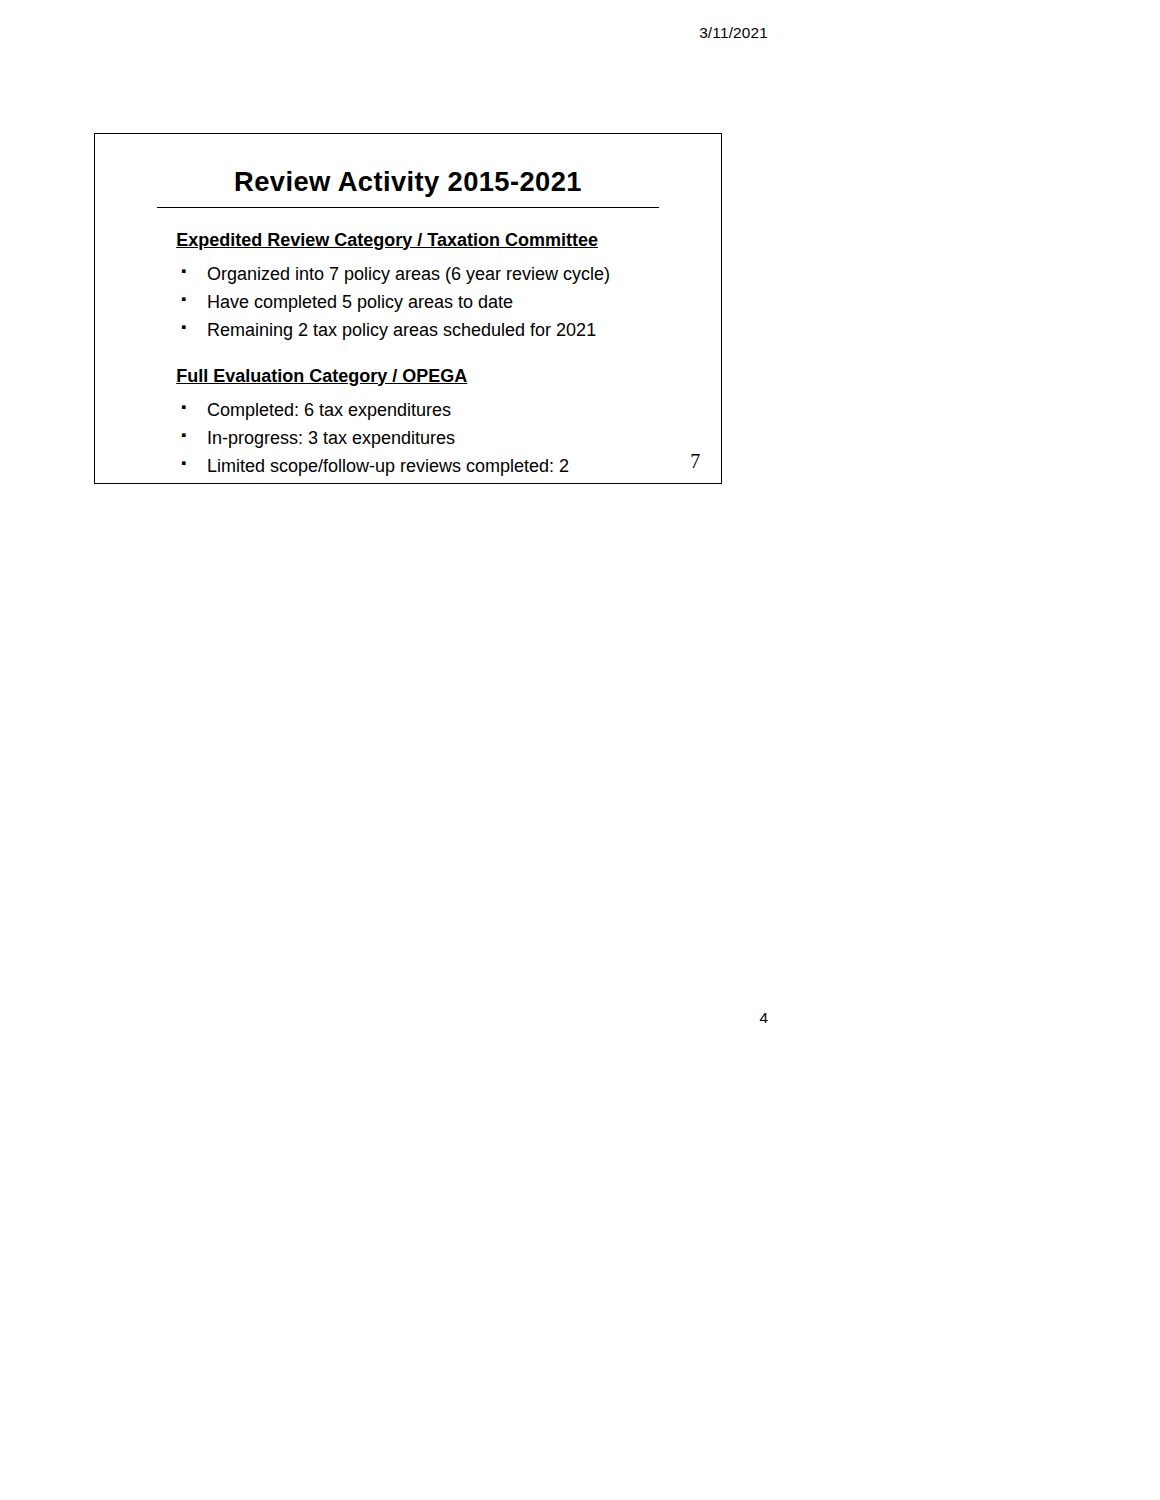3/11/2021
Review Activity 2015-2021
Expedited Review Category / Taxation Committee
Organized into 7 policy areas (6 year review cycle)
Have completed 5 policy areas to date
Remaining 2 tax policy areas scheduled for 2021
Full Evaluation Category / OPEGA
Completed: 6 tax expenditures
In-progress: 3 tax expenditures
Limited scope/follow-up reviews completed: 2
7
4